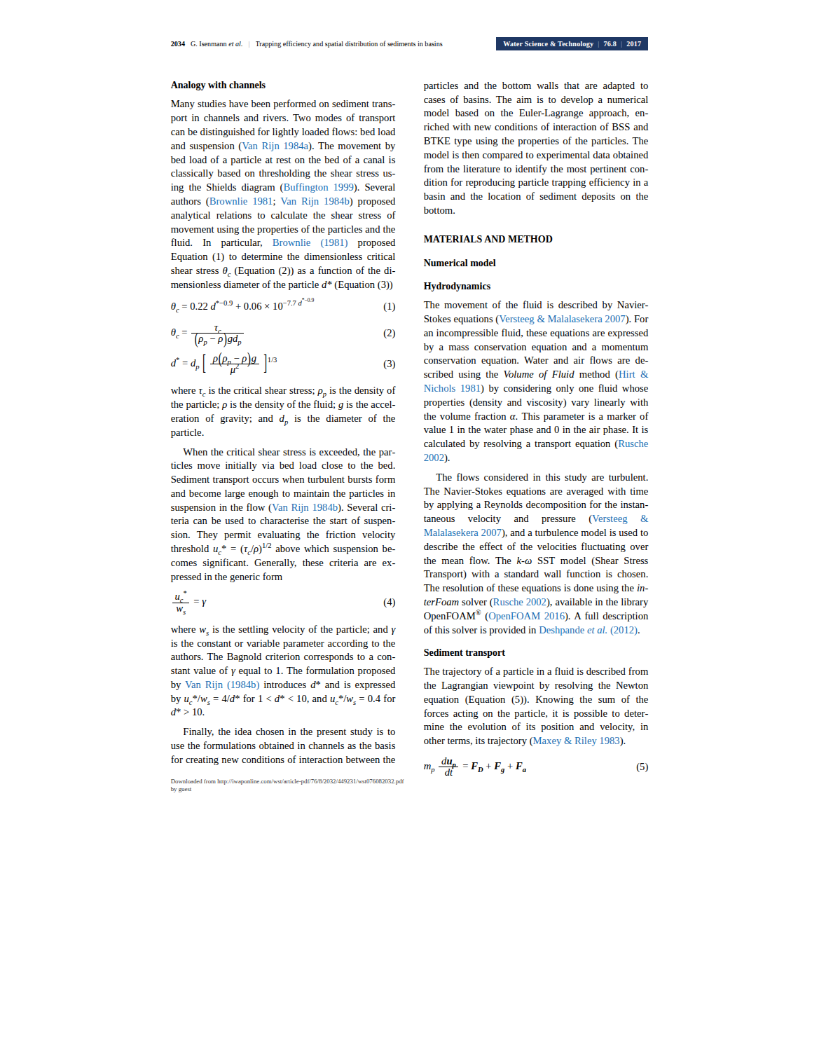2034 G. Isenmann et al. | Trapping efficiency and spatial distribution of sediments in basins Water Science & Technology|76.8|2017
Analogy with channels
Many studies have been performed on sediment transport in channels and rivers. Two modes of transport can be distinguished for lightly loaded flows: bed load and suspension (Van Rijn 1984a). The movement by bed load of a particle at rest on the bed of a canal is classically based on thresholding the shear stress using the Shields diagram (Buffington 1999). Several authors (Brownlie 1981; Van Rijn 1984b) proposed analytical relations to calculate the shear stress of movement using the properties of the particles and the fluid. In particular, Brownlie (1981) proposed Equation (1) to determine the dimensionless critical shear stress θc (Equation (2)) as a function of the dimensionless diameter of the particle d* (Equation (3))
θc = 0.22 d*−0.9 + 0.06 × 10−7.7 d*−0.9
(1)
θc = τc (ρp − ρ) gdp
(2)
d* = dp [ ρ(ρp − ρ) g μ2 ]1/3
(3)
where τc is the critical shear stress; ρp is the density of the particle; ρ is the density of the fluid; g is the acceleration of gravity; and dp is the diameter of the particle.
When the critical shear stress is exceeded, the particles move initially via bed load close to the bed. Sediment transport occurs when turbulent bursts form and become large enough to maintain the particles in suspension in the flow (Van Rijn 1984b). Several criteria can be used to characterise the start of suspension. They permit evaluating the friction velocity threshold uc* = (τc/ρ)1/2 above which suspension becomes significant. Generally, these criteria are expressed in the generic form
uc* ws = γ
(4)
where ws is the settling velocity of the particle; and γ is the constant or variable parameter according to the authors. The Bagnold criterion corresponds to a constant value of γ equal to 1. The formulation proposed by Van Rijn (1984b) introduces d* and is expressed by uc*/ws = 4/d* for 1 < d* < 10, and uc*/ws = 0.4 for d* > 10.
Finally, the idea chosen in the present study is to use the formulations obtained in channels as the basis for creating new conditions of interaction between the particles and the bottom walls that are adapted to cases of basins. The aim is to develop a numerical model based on the Euler-Lagrange approach, enriched with new conditions of interaction of BSS and BTKE type using the properties of the particles. The model is then compared to experimental data obtained from the literature to identify the most pertinent condition for reproducing particle trapping efficiency in a basin and the location of sediment deposits on the bottom.
MATERIALS AND METHOD
Numerical model
Hydrodynamics
The movement of the fluid is described by Navier-Stokes equations (Versteeg & Malalasekera 2007). For an incompressible fluid, these equations are expressed by a mass conservation equation and a momentum conservation equation. Water and air flows are described using the Volume of Fluid method (Hirt & Nichols 1981) by considering only one fluid whose properties (density and viscosity) vary linearly with the volume fraction α. This parameter is a marker of value 1 in the water phase and 0 in the air phase. It is calculated by resolving a transport equation (Rusche 2002).
The flows considered in this study are turbulent. The Navier-Stokes equations are averaged with time by applying a Reynolds decomposition for the instantaneous velocity and pressure (Versteeg & Malalasekera 2007), and a turbulence model is used to describe the effect of the velocities fluctuating over the mean flow. The k-ω SST model (Shear Stress Transport) with a standard wall function is chosen. The resolution of these equations is done using the interFoam solver (Rusche 2002), available in the library OpenFOAM® (OpenFOAM 2016). A full description of this solver is provided in Deshpande et al. (2012).
Sediment transport
The trajectory of a particle in a fluid is described from the Lagrangian viewpoint by resolving the Newton equation (Equation (5)). Knowing the sum of the forces acting on the particle, it is possible to determine the evolution of its position and velocity, in other terms, its trajectory (Maxey & Riley 1983).
mp dup dt = FD + Fg + Fa
(5)
Downloaded from http://iwaponline.com/wst/article-pdf/76/8/2032/449231/wst076082032.pdf
by guest